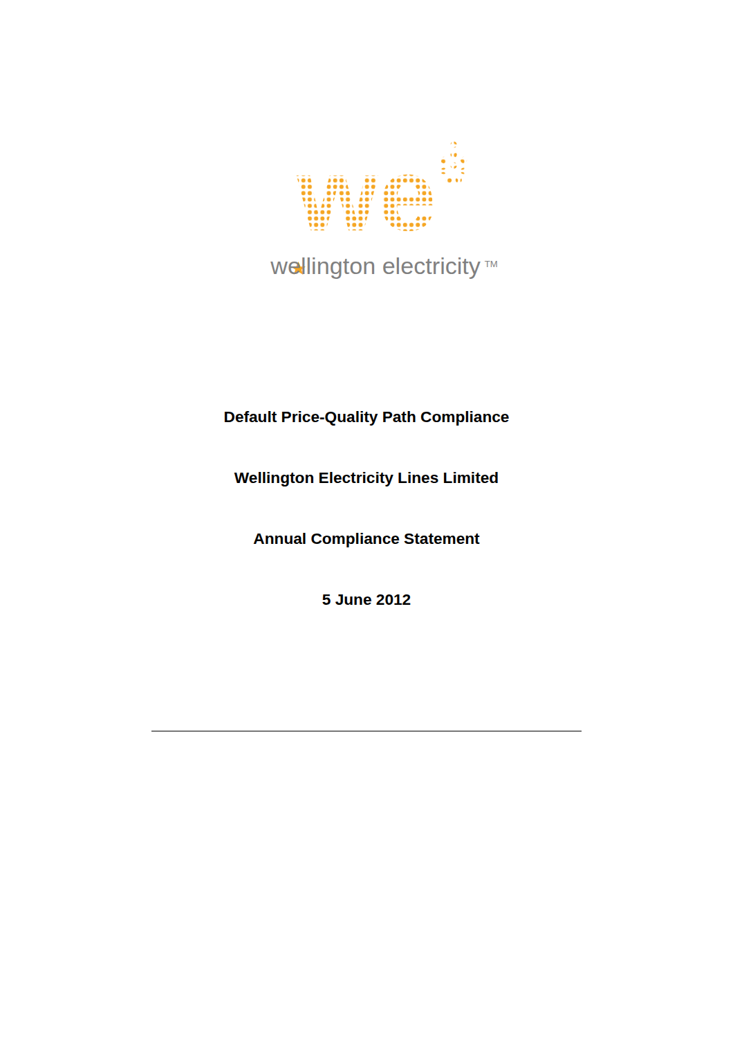Default Price-Quality Path Compliance
Wellington Electricity Lines Limited
Annual Compliance Statement
5 June 2012